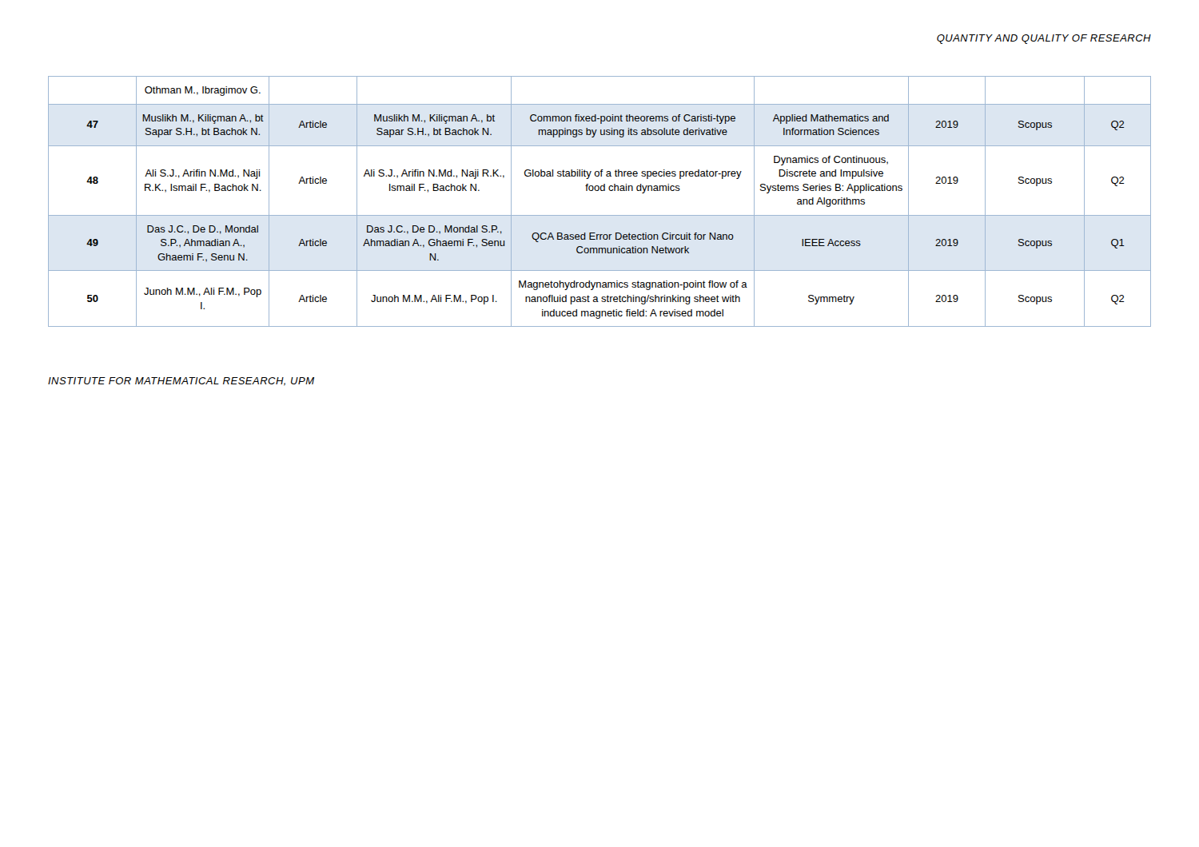QUANTITY AND QUALITY OF RESEARCH
| | Othman M., Ibragimov G. | | | | | | | |
| 47 | Muslikh M., Kiliçman A., bt Sapar S.H., bt Bachok N. | Article | Muslikh M., Kiliçman A., bt Sapar S.H., bt Bachok N. | Common fixed-point theorems of Caristi-type mappings by using its absolute derivative | Applied Mathematics and Information Sciences | 2019 | Scopus | Q2 |
| 48 | Ali S.J., Arifin N.Md., Naji R.K., Ismail F., Bachok N. | Article | Ali S.J., Arifin N.Md., Naji R.K., Ismail F., Bachok N. | Global stability of a three species predator-prey food chain dynamics | Dynamics of Continuous, Discrete and Impulsive Systems Series B: Applications and Algorithms | 2019 | Scopus | Q2 |
| 49 | Das J.C., De D., Mondal S.P., Ahmadian A., Ghaemi F., Senu N. | Article | Das J.C., De D., Mondal S.P., Ahmadian A., Ghaemi F., Senu N. | QCA Based Error Detection Circuit for Nano Communication Network | IEEE Access | 2019 | Scopus | Q1 |
| 50 | Junoh M.M., Ali F.M., Pop I. | Article | Junoh M.M., Ali F.M., Pop I. | Magnetohydrodynamics stagnation-point flow of a nanofluid past a stretching/shrinking sheet with induced magnetic field: A revised model | Symmetry | 2019 | Scopus | Q2 |
INSTITUTE FOR MATHEMATICAL RESEARCH, UPM